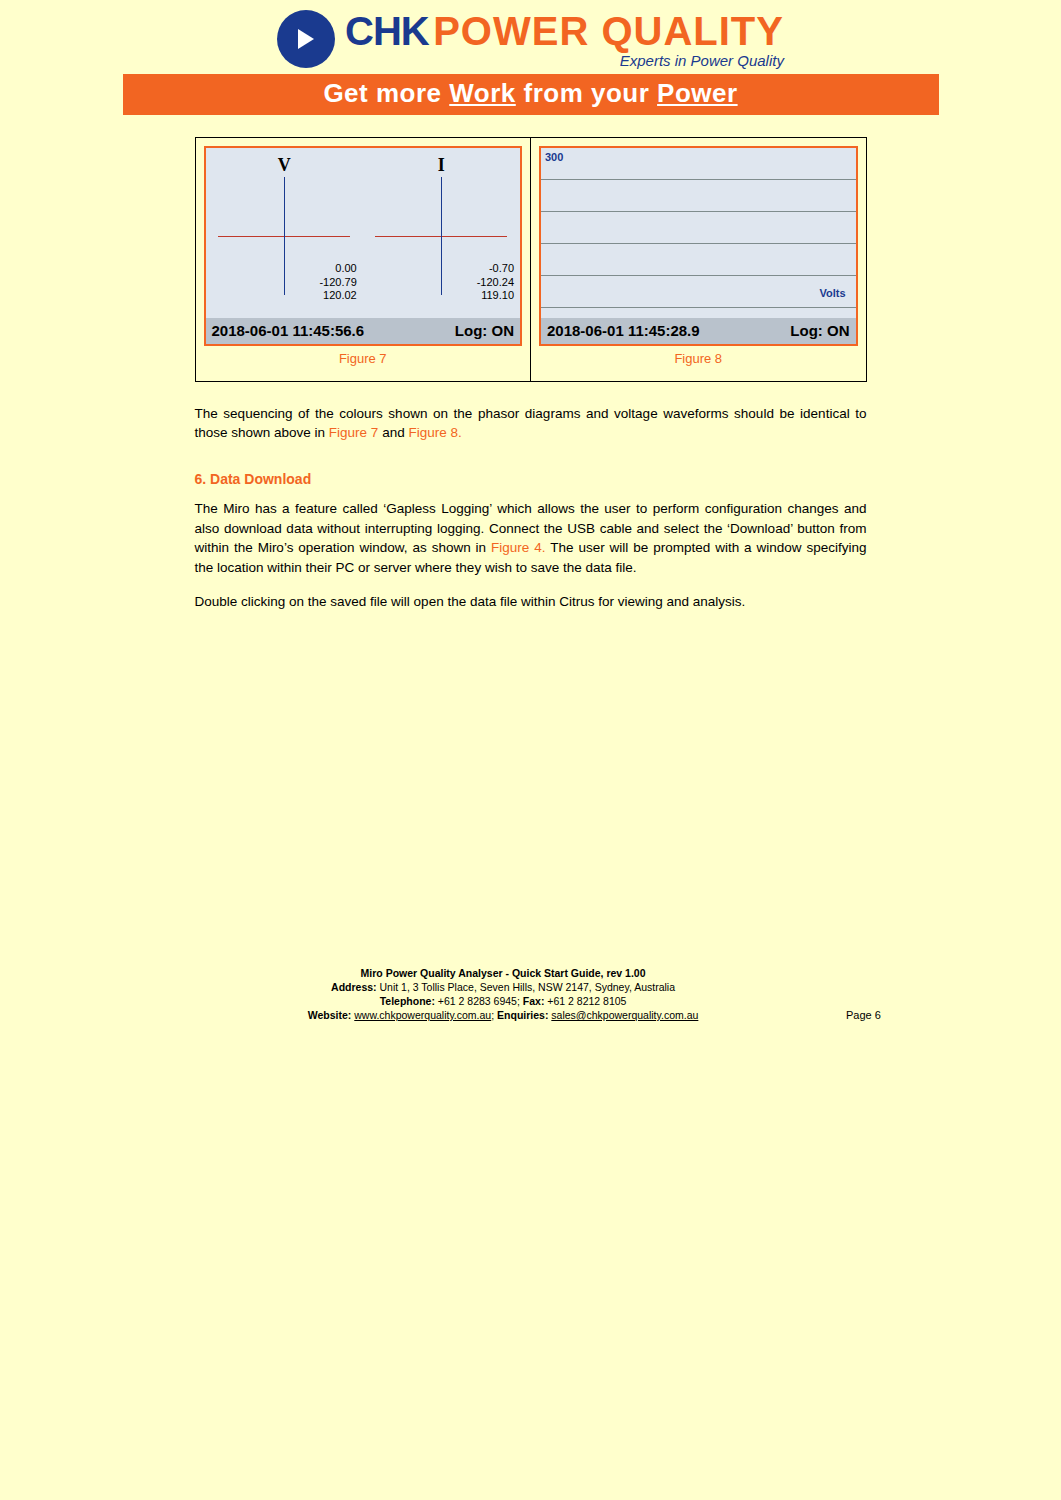CHK POWER QUALITY
Experts in Power Quality
Get more Work from your Power
| V 0.00 -120.79 120.02 I -0.70 -120.24 119.10 2018-06-01 11:45:56.6 Log: ON Figure 7 | 300 Volts 2018-06-01 11:45:28.9 Log: ON Figure 8 |
The sequencing of the colours shown on the phasor diagrams and voltage waveforms should be identical to those shown above in Figure 7 and Figure 8.
6. Data Download
The Miro has a feature called ‘Gapless Logging’ which allows the user to perform configuration changes and also download data without interrupting logging. Connect the USB cable and select the ‘Download’ button from within the Miro’s operation window, as shown in Figure 4. The user will be prompted with a window specifying the location within their PC or server where they wish to save the data file.
Double clicking on the saved file will open the data file within Citrus for viewing and analysis.
Miro Power Quality Analyser - Quick Start Guide, rev 1.00
Address: Unit 1, 3 Tollis Place, Seven Hills, NSW 2147, Sydney, Australia
Telephone: +61 2 8283 6945; Fax: +61 2 8212 8105
Website: www.chkpowerquality.com.au; Enquiries: sales@chkpowerquality.com.au
Page 6